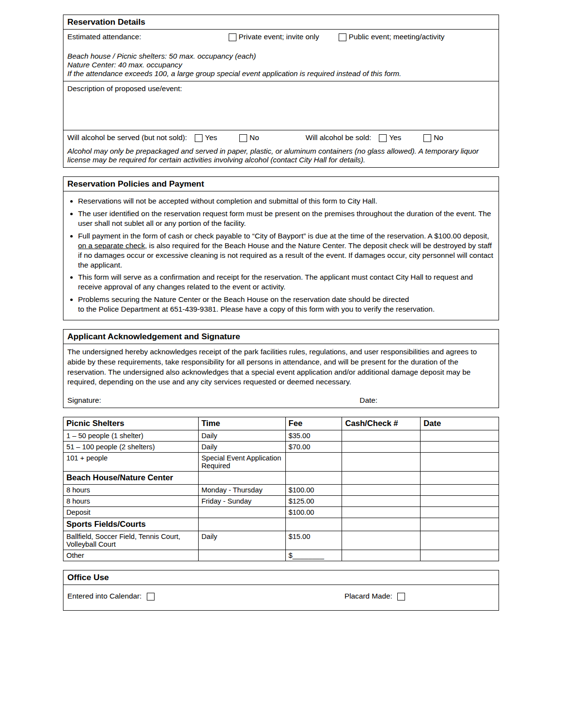Reservation Details
Estimated attendance: Private event; invite only Public event; meeting/activity
Beach house / Picnic shelters: 50 max. occupancy (each)
Nature Center: 40 max. occupancy
If the attendance exceeds 100, a large group special event application is required instead of this form.
Description of proposed use/event:
Will alcohol be served (but not sold): Yes No Will alcohol be sold: Yes No
Alcohol may only be prepackaged and served in paper, plastic, or aluminum containers (no glass allowed). A temporary liquor license may be required for certain activities involving alcohol (contact City Hall for details).
Reservation Policies and Payment
Reservations will not be accepted without completion and submittal of this form to City Hall.
The user identified on the reservation request form must be present on the premises throughout the duration of the event. The user shall not sublet all or any portion of the facility.
Full payment in the form of cash or check payable to “City of Bayport” is due at the time of the reservation. A $100.00 deposit, on a separate check, is also required for the Beach House and the Nature Center. The deposit check will be destroyed by staff if no damages occur or excessive cleaning is not required as a result of the event. If damages occur, city personnel will contact the applicant.
This form will serve as a confirmation and receipt for the reservation. The applicant must contact City Hall to request and receive approval of any changes related to the event or activity.
Problems securing the Nature Center or the Beach House on the reservation date should be directed
to the Police Department at 651-439-9381. Please have a copy of this form with you to verify the reservation.
Applicant Acknowledgement and Signature
The undersigned hereby acknowledges receipt of the park facilities rules, regulations, and user responsibilities and agrees to abide by these requirements, take responsibility for all persons in attendance, and will be present for the duration of the reservation. The undersigned also acknowledges that a special event application and/or additional damage deposit may be required, depending on the use and any city services requested or deemed necessary.
Signature: Date:
| Picnic Shelters | Time | Fee | Cash/Check # | Date |
| --- | --- | --- | --- | --- |
| 1 – 50 people (1 shelter) | Daily | $35.00 | | |
| 51 – 100 people (2 shelters) | Daily | $70.00 | | |
| 101 + people | Special Event Application Required | | | |
| Beach House/Nature Center | | | | |
| 8 hours | Monday - Thursday | $100.00 | | |
| 8 hours | Friday - Sunday | $125.00 | | |
| Deposit | | $100.00 | | |
| Sports Fields/Courts | | | | |
| Ballfield, Soccer Field, Tennis Court, Volleyball Court | Daily | $15.00 | | |
| Other | | $________ | | |
Office Use
Entered into Calendar: Placard Made: